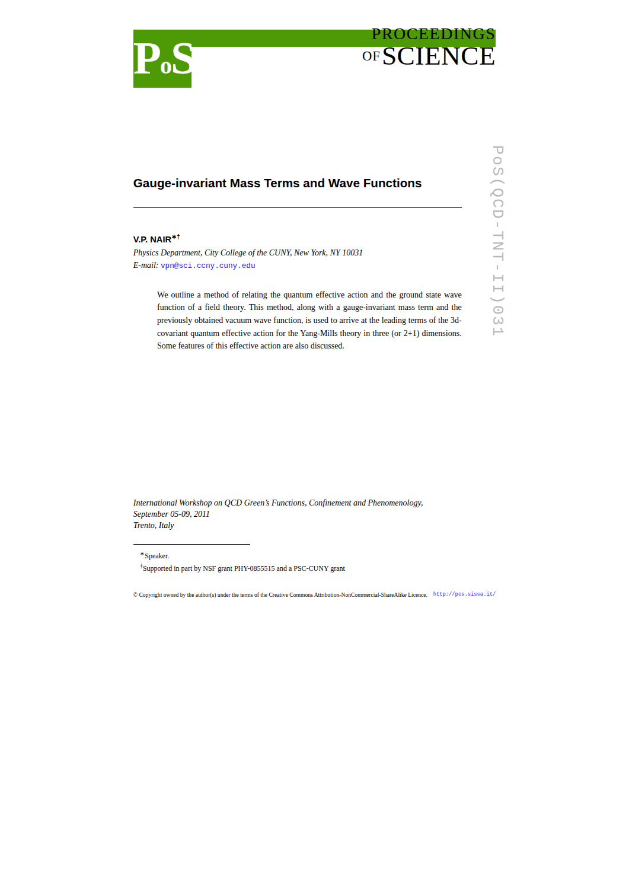Po S
PROCEEDINGS
OFSCIENCE
PoS(QCD-TNT-II)031
Gauge-invariant Mass Terms and Wave Functions
V.P. NAIR∗†
Physics Department, City College of the CUNY, New York, NY 10031
E-mail: vpn@sci.ccny.cuny.edu
We outline a method of relating the quantum effective action and the ground state wave function of a field theory. This method, along with a gauge-invariant mass term and the previously obtained vacuum wave function, is used to arrive at the leading terms of the 3d-covariant quantum effective action for the Yang-Mills theory in three (or 2+1) dimensions. Some features of this effective action are also discussed.
International Workshop on QCD Green’s Functions, Confinement and Phenomenology,
September 05-09, 2011
Trento, Italy
∗Speaker.
†Supported in part by NSF grant PHY-0855515 and a PSC-CUNY grant
© Copyright owned by the author(s) under the terms of the Creative Commons Attribution-NonCommercial-ShareAlike Licence. http://pos.sissa.it/